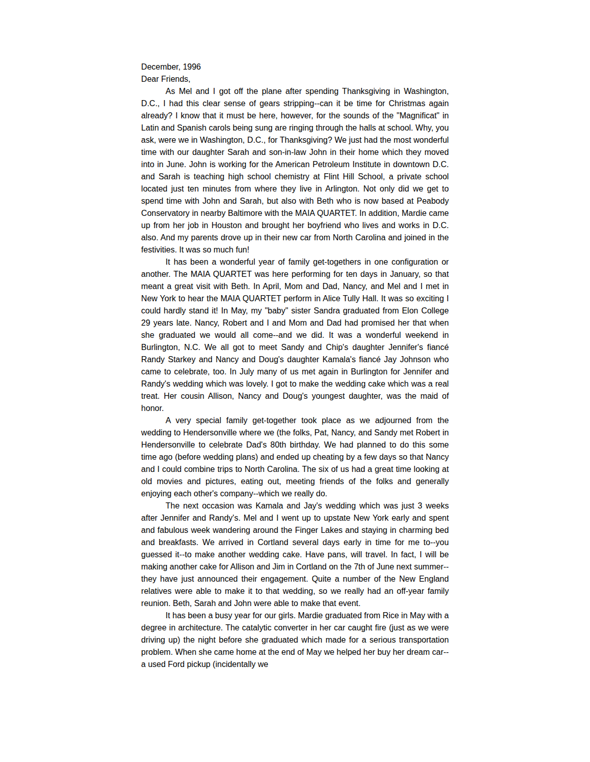December, 1996
Dear Friends,
As Mel and I got off the plane after spending Thanksgiving in Washington, D.C., I had this clear sense of gears stripping--can it be time for Christmas again already? I know that it must be here, however, for the sounds of the "Magnificat" in Latin and Spanish carols being sung are ringing through the halls at school. Why, you ask, were we in Washington, D.C., for Thanksgiving? We just had the most wonderful time with our daughter Sarah and son-in-law John in their home which they moved into in June. John is working for the American Petroleum Institute in downtown D.C. and Sarah is teaching high school chemistry at Flint Hill School, a private school located just ten minutes from where they live in Arlington. Not only did we get to spend time with John and Sarah, but also with Beth who is now based at Peabody Conservatory in nearby Baltimore with the MAIA QUARTET. In addition, Mardie came up from her job in Houston and brought her boyfriend who lives and works in D.C. also. And my parents drove up in their new car from North Carolina and joined in the festivities. It was so much fun!
It has been a wonderful year of family get-togethers in one configuration or another. The MAIA QUARTET was here performing for ten days in January, so that meant a great visit with Beth. In April, Mom and Dad, Nancy, and Mel and I met in New York to hear the MAIA QUARTET perform in Alice Tully Hall. It was so exciting I could hardly stand it! In May, my "baby" sister Sandra graduated from Elon College 29 years late. Nancy, Robert and I and Mom and Dad had promised her that when she graduated we would all come--and we did. It was a wonderful weekend in Burlington, N.C. We all got to meet Sandy and Chip's daughter Jennifer's fiancé Randy Starkey and Nancy and Doug's daughter Kamala's fiancé Jay Johnson who came to celebrate, too. In July many of us met again in Burlington for Jennifer and Randy's wedding which was lovely. I got to make the wedding cake which was a real treat. Her cousin Allison, Nancy and Doug's youngest daughter, was the maid of honor.
A very special family get-together took place as we adjourned from the wedding to Hendersonville where we (the folks, Pat, Nancy, and Sandy met Robert in Hendersonville to celebrate Dad's 80th birthday. We had planned to do this some time ago (before wedding plans) and ended up cheating by a few days so that Nancy and I could combine trips to North Carolina. The six of us had a great time looking at old movies and pictures, eating out, meeting friends of the folks and generally enjoying each other's company--which we really do.
The next occasion was Kamala and Jay's wedding which was just 3 weeks after Jennifer and Randy's. Mel and I went up to upstate New York early and spent and fabulous week wandering around the Finger Lakes and staying in charming bed and breakfasts. We arrived in Cortland several days early in time for me to--you guessed it--to make another wedding cake. Have pans, will travel. In fact, I will be making another cake for Allison and Jim in Cortland on the 7th of June next summer--they have just announced their engagement. Quite a number of the New England relatives were able to make it to that wedding, so we really had an off-year family reunion. Beth, Sarah and John were able to make that event.
It has been a busy year for our girls. Mardie graduated from Rice in May with a degree in architecture. The catalytic converter in her car caught fire (just as we were driving up) the night before she graduated which made for a serious transportation problem. When she came home at the end of May we helped her buy her dream car--a used Ford pickup (incidentally we